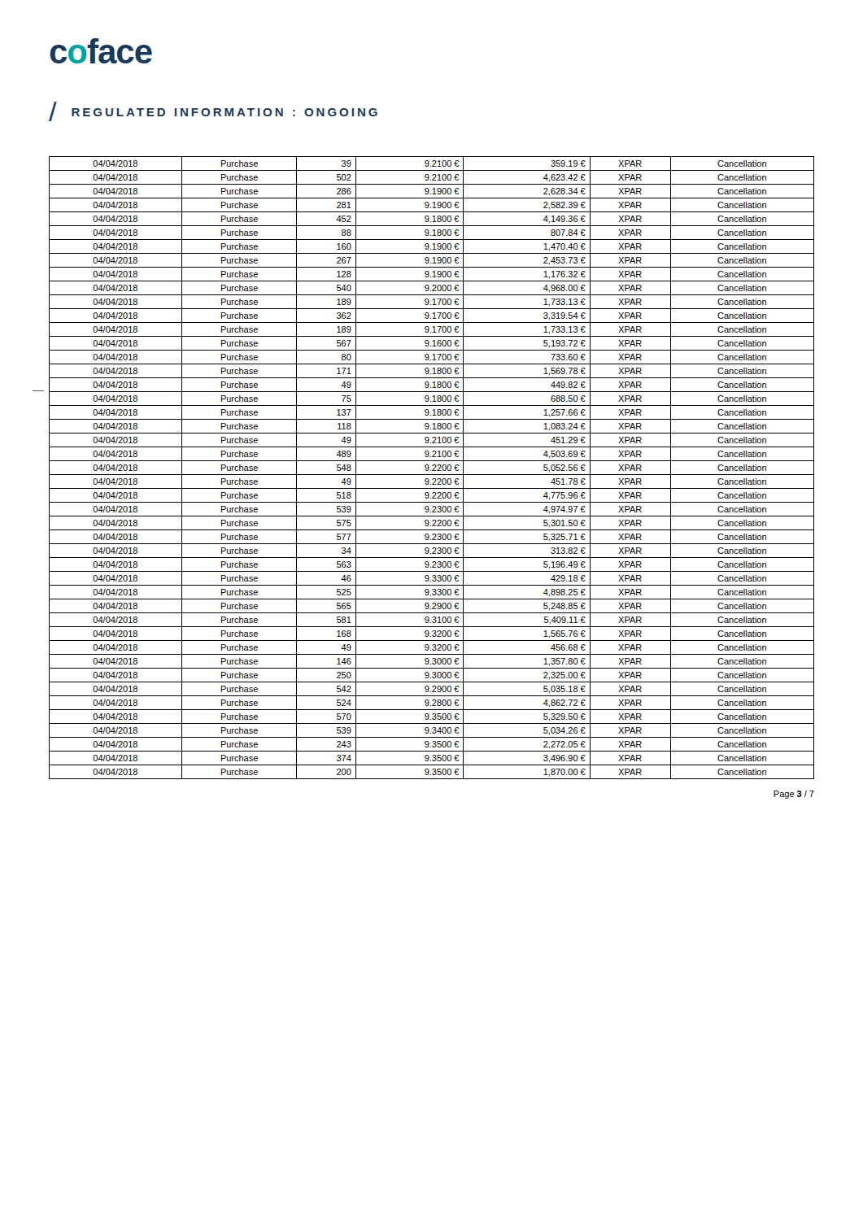coface
/
Regulated Information : Ongoing
| 04/04/2018 | Purchase | 39 | 9.2100 € | 359.19 € | XPAR | Cancellation |
| 04/04/2018 | Purchase | 502 | 9.2100 € | 4,623.42 € | XPAR | Cancellation |
| 04/04/2018 | Purchase | 286 | 9.1900 € | 2,628.34 € | XPAR | Cancellation |
| 04/04/2018 | Purchase | 281 | 9.1900 € | 2,582.39 € | XPAR | Cancellation |
| 04/04/2018 | Purchase | 452 | 9.1800 € | 4,149.36 € | XPAR | Cancellation |
| 04/04/2018 | Purchase | 88 | 9.1800 € | 807.84 € | XPAR | Cancellation |
| 04/04/2018 | Purchase | 160 | 9.1900 € | 1,470.40 € | XPAR | Cancellation |
| 04/04/2018 | Purchase | 267 | 9.1900 € | 2,453.73 € | XPAR | Cancellation |
| 04/04/2018 | Purchase | 128 | 9.1900 € | 1,176.32 € | XPAR | Cancellation |
| 04/04/2018 | Purchase | 540 | 9.2000 € | 4,968.00 € | XPAR | Cancellation |
| 04/04/2018 | Purchase | 189 | 9.1700 € | 1,733.13 € | XPAR | Cancellation |
| 04/04/2018 | Purchase | 362 | 9.1700 € | 3,319.54 € | XPAR | Cancellation |
| 04/04/2018 | Purchase | 189 | 9.1700 € | 1,733.13 € | XPAR | Cancellation |
| 04/04/2018 | Purchase | 567 | 9.1600 € | 5,193.72 € | XPAR | Cancellation |
| 04/04/2018 | Purchase | 80 | 9.1700 € | 733.60 € | XPAR | Cancellation |
| 04/04/2018 | Purchase | 171 | 9.1800 € | 1,569.78 € | XPAR | Cancellation |
| 04/04/2018 | Purchase | 49 | 9.1800 € | 449.82 € | XPAR | Cancellation |
| 04/04/2018 | Purchase | 75 | 9.1800 € | 688.50 € | XPAR | Cancellation |
| 04/04/2018 | Purchase | 137 | 9.1800 € | 1,257.66 € | XPAR | Cancellation |
| 04/04/2018 | Purchase | 118 | 9.1800 € | 1,083.24 € | XPAR | Cancellation |
| 04/04/2018 | Purchase | 49 | 9.2100 € | 451.29 € | XPAR | Cancellation |
| 04/04/2018 | Purchase | 489 | 9.2100 € | 4,503.69 € | XPAR | Cancellation |
| 04/04/2018 | Purchase | 548 | 9.2200 € | 5,052.56 € | XPAR | Cancellation |
| 04/04/2018 | Purchase | 49 | 9.2200 € | 451.78 € | XPAR | Cancellation |
| 04/04/2018 | Purchase | 518 | 9.2200 € | 4,775.96 € | XPAR | Cancellation |
| 04/04/2018 | Purchase | 539 | 9.2300 € | 4,974.97 € | XPAR | Cancellation |
| 04/04/2018 | Purchase | 575 | 9.2200 € | 5,301.50 € | XPAR | Cancellation |
| 04/04/2018 | Purchase | 577 | 9.2300 € | 5,325.71 € | XPAR | Cancellation |
| 04/04/2018 | Purchase | 34 | 9.2300 € | 313.82 € | XPAR | Cancellation |
| 04/04/2018 | Purchase | 563 | 9.2300 € | 5,196.49 € | XPAR | Cancellation |
| 04/04/2018 | Purchase | 46 | 9.3300 € | 429.18 € | XPAR | Cancellation |
| 04/04/2018 | Purchase | 525 | 9.3300 € | 4,898.25 € | XPAR | Cancellation |
| 04/04/2018 | Purchase | 565 | 9.2900 € | 5,248.85 € | XPAR | Cancellation |
| 04/04/2018 | Purchase | 581 | 9.3100 € | 5,409.11 € | XPAR | Cancellation |
| 04/04/2018 | Purchase | 168 | 9.3200 € | 1,565.76 € | XPAR | Cancellation |
| 04/04/2018 | Purchase | 49 | 9.3200 € | 456.68 € | XPAR | Cancellation |
| 04/04/2018 | Purchase | 146 | 9.3000 € | 1,357.80 € | XPAR | Cancellation |
| 04/04/2018 | Purchase | 250 | 9.3000 € | 2,325.00 € | XPAR | Cancellation |
| 04/04/2018 | Purchase | 542 | 9.2900 € | 5,035.18 € | XPAR | Cancellation |
| 04/04/2018 | Purchase | 524 | 9.2800 € | 4,862.72 € | XPAR | Cancellation |
| 04/04/2018 | Purchase | 570 | 9.3500 € | 5,329.50 € | XPAR | Cancellation |
| 04/04/2018 | Purchase | 539 | 9.3400 € | 5,034.26 € | XPAR | Cancellation |
| 04/04/2018 | Purchase | 243 | 9.3500 € | 2,272.05 € | XPAR | Cancellation |
| 04/04/2018 | Purchase | 374 | 9.3500 € | 3,496.90 € | XPAR | Cancellation |
| 04/04/2018 | Purchase | 200 | 9.3500 € | 1,870.00 € | XPAR | Cancellation |
Page 3 / 7